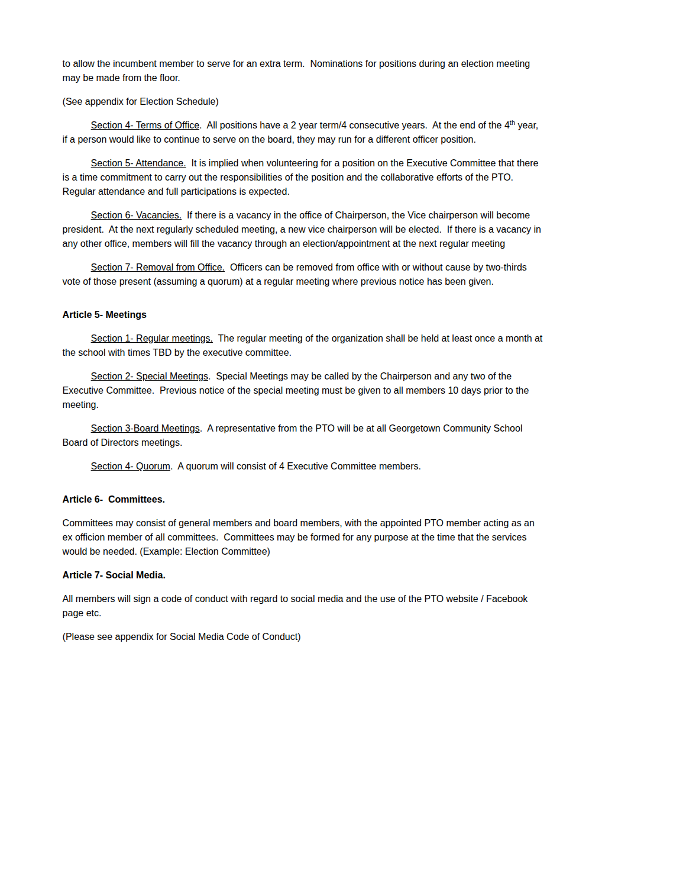to allow the incumbent member to serve for an extra term. Nominations for positions during an election meeting may be made from the floor.
(See appendix for Election Schedule)
Section 4- Terms of Office. All positions have a 2 year term/4 consecutive years. At the end of the 4th year, if a person would like to continue to serve on the board, they may run for a different officer position.
Section 5- Attendance. It is implied when volunteering for a position on the Executive Committee that there is a time commitment to carry out the responsibilities of the position and the collaborative efforts of the PTO. Regular attendance and full participations is expected.
Section 6- Vacancies. If there is a vacancy in the office of Chairperson, the Vice chairperson will become president. At the next regularly scheduled meeting, a new vice chairperson will be elected. If there is a vacancy in any other office, members will fill the vacancy through an election/appointment at the next regular meeting
Section 7- Removal from Office. Officers can be removed from office with or without cause by two-thirds vote of those present (assuming a quorum) at a regular meeting where previous notice has been given.
Article 5- Meetings
Section 1- Regular meetings. The regular meeting of the organization shall be held at least once a month at the school with times TBD by the executive committee.
Section 2- Special Meetings. Special Meetings may be called by the Chairperson and any two of the Executive Committee. Previous notice of the special meeting must be given to all members 10 days prior to the meeting.
Section 3-Board Meetings. A representative from the PTO will be at all Georgetown Community School Board of Directors meetings.
Section 4- Quorum. A quorum will consist of 4 Executive Committee members.
Article 6- Committees.
Committees may consist of general members and board members, with the appointed PTO member acting as an ex officion member of all committees. Committees may be formed for any purpose at the time that the services would be needed. (Example: Election Committee)
Article 7- Social Media.
All members will sign a code of conduct with regard to social media and the use of the PTO website / Facebook page etc.
(Please see appendix for Social Media Code of Conduct)